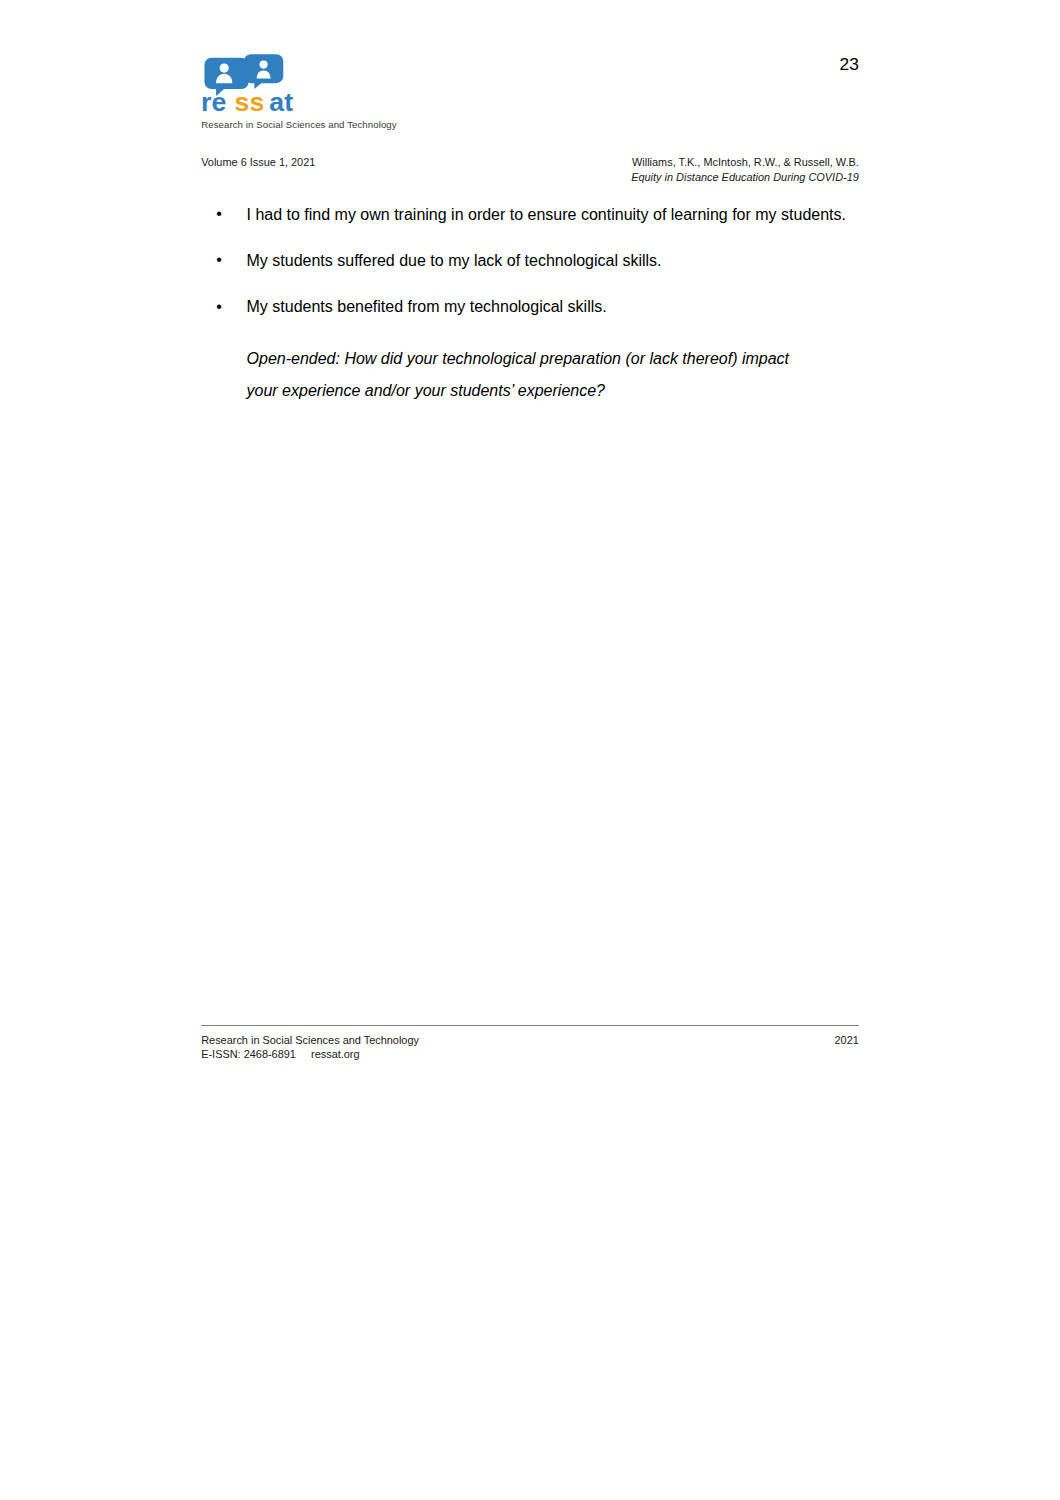23
re ss at
Research in Social Sciences and Technology
Volume 6 Issue 1, 2021
Williams, T.K., McIntosh, R.W., & Russell, W.B.
Equity in Distance Education During COVID-19
I had to find my own training in order to ensure continuity of learning for my students.
My students suffered due to my lack of technological skills.
My students benefited from my technological skills.
Open-ended: How did your technological preparation (or lack thereof) impact your experience and/or your students’ experience?
Research in Social Sciences and Technology
E-ISSN: 2468-6891 ressat.org
2021